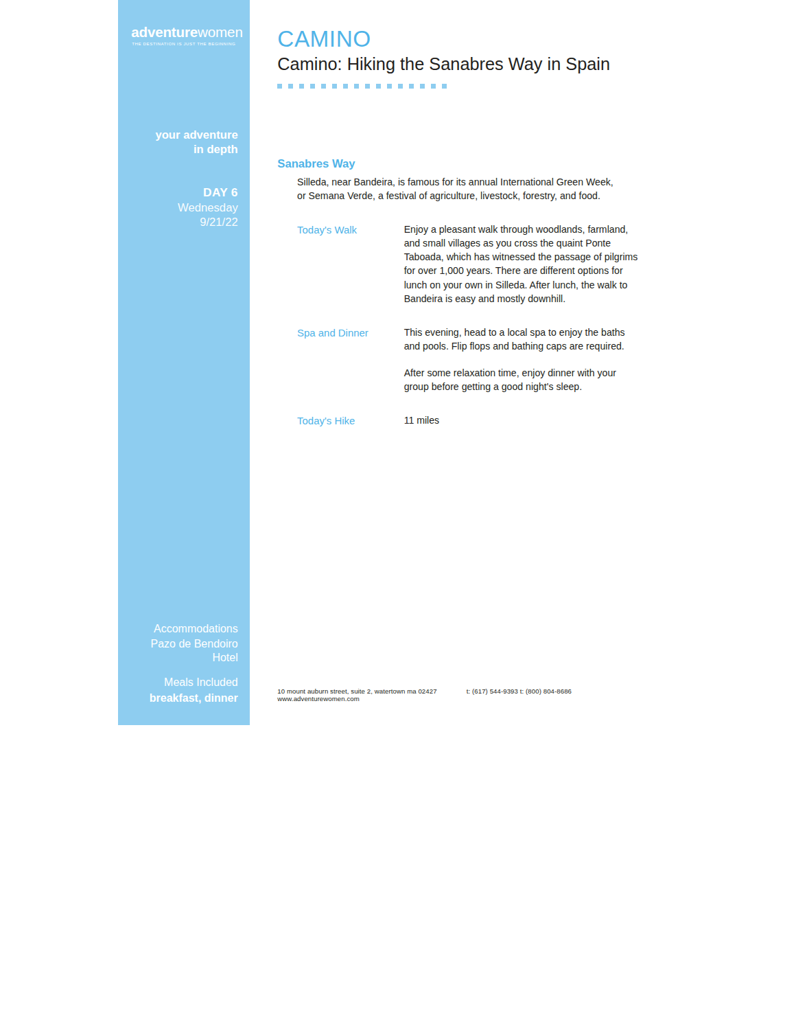adventure women
The destination is just the beginning
your adventure
in depth
DAY 6
Wednesday
9/21/22
Accommodations
Pazo de Bendoiro
Hotel
Meals Included
breakfast, dinner
CAMINO
Camino: Hiking the Sanabres Way in Spain
Sanabres Way
Silleda, near Bandeira, is famous for its annual International Green Week, or Semana Verde, a festival of agriculture, livestock, forestry, and food.
Today's Walk
Enjoy a pleasant walk through woodlands, farmland, and small villages as you cross the quaint Ponte Taboada, which has witnessed the passage of pilgrims for over 1,000 years. There are different options for lunch on your own in Silleda. After lunch, the walk to Bandeira is easy and mostly downhill.
Spa and Dinner
This evening, head to a local spa to enjoy the baths and pools. Flip flops and bathing caps are required.
After some relaxation time, enjoy dinner with your group before getting a good night's sleep.
Today's Hike
11 miles
10 mount auburn street, suite 2, watertown ma 02427 t: (617) 544-9393 t: (800) 804-8686 www.adventurewomen.com